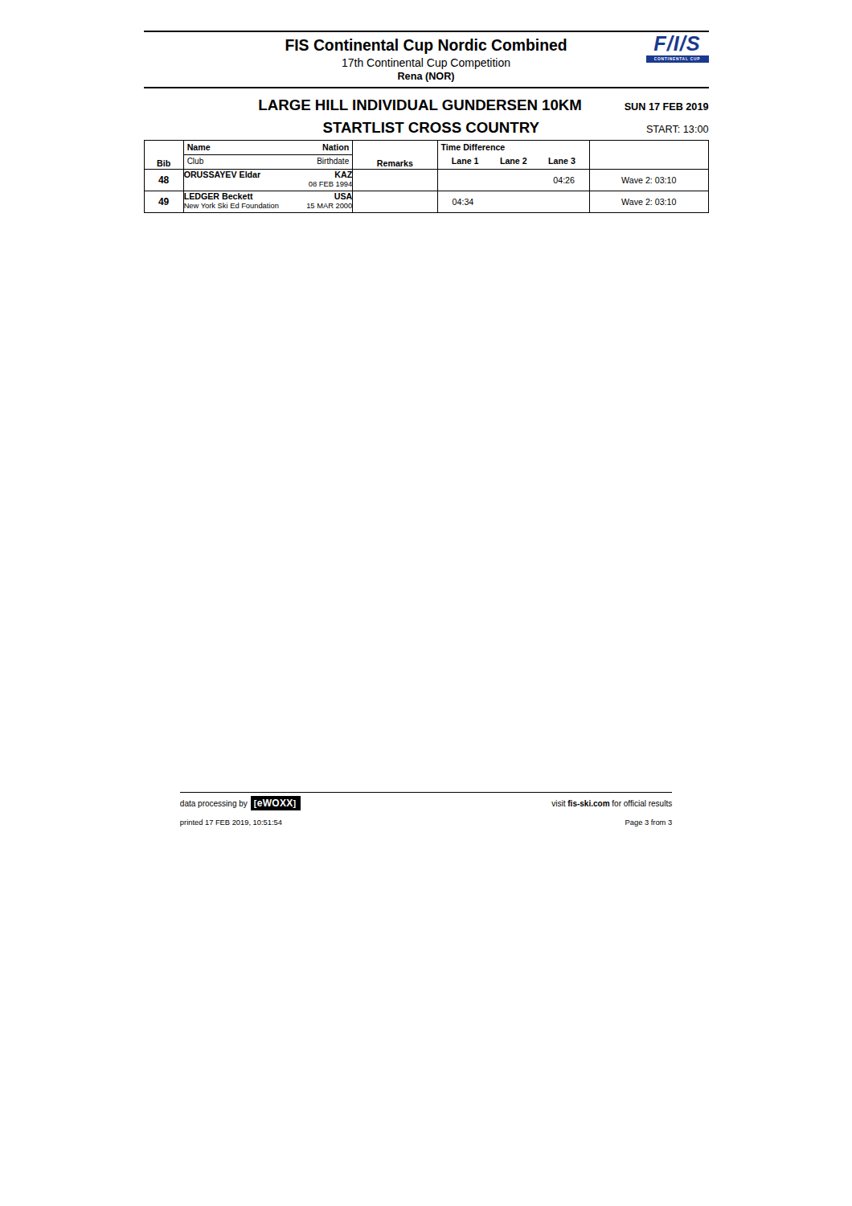F/I/S
CONTINENTAL CUP
FIS Continental Cup Nordic Combined
17th Continental Cup Competition
Rena (NOR)
LARGE HILL INDIVIDUAL GUNDERSEN 10KM
SUN 17 FEB 2019
STARTLIST CROSS COUNTRY
START: 13:00
| Bib | Name Nation | Remarks | Time Difference | |
| --- | --- | --- | --- | --- |
| Club Birthdate | Lane 1 Lane 2 Lane 3 |
| 48 | ORUSSAYEV Eldar KAZ 08 FEB 1994 | | 04:26 | Wave 2: 03:10 |
| 49 | LEDGER Beckett USA New York Ski Ed Foundation 15 MAR 2000 | | 04:34 | Wave 2: 03:10 |
data processing by [eWOXX]
visit fis-ski.com for official results
printed 17 FEB 2019, 10:51:54
Page 3 from 3